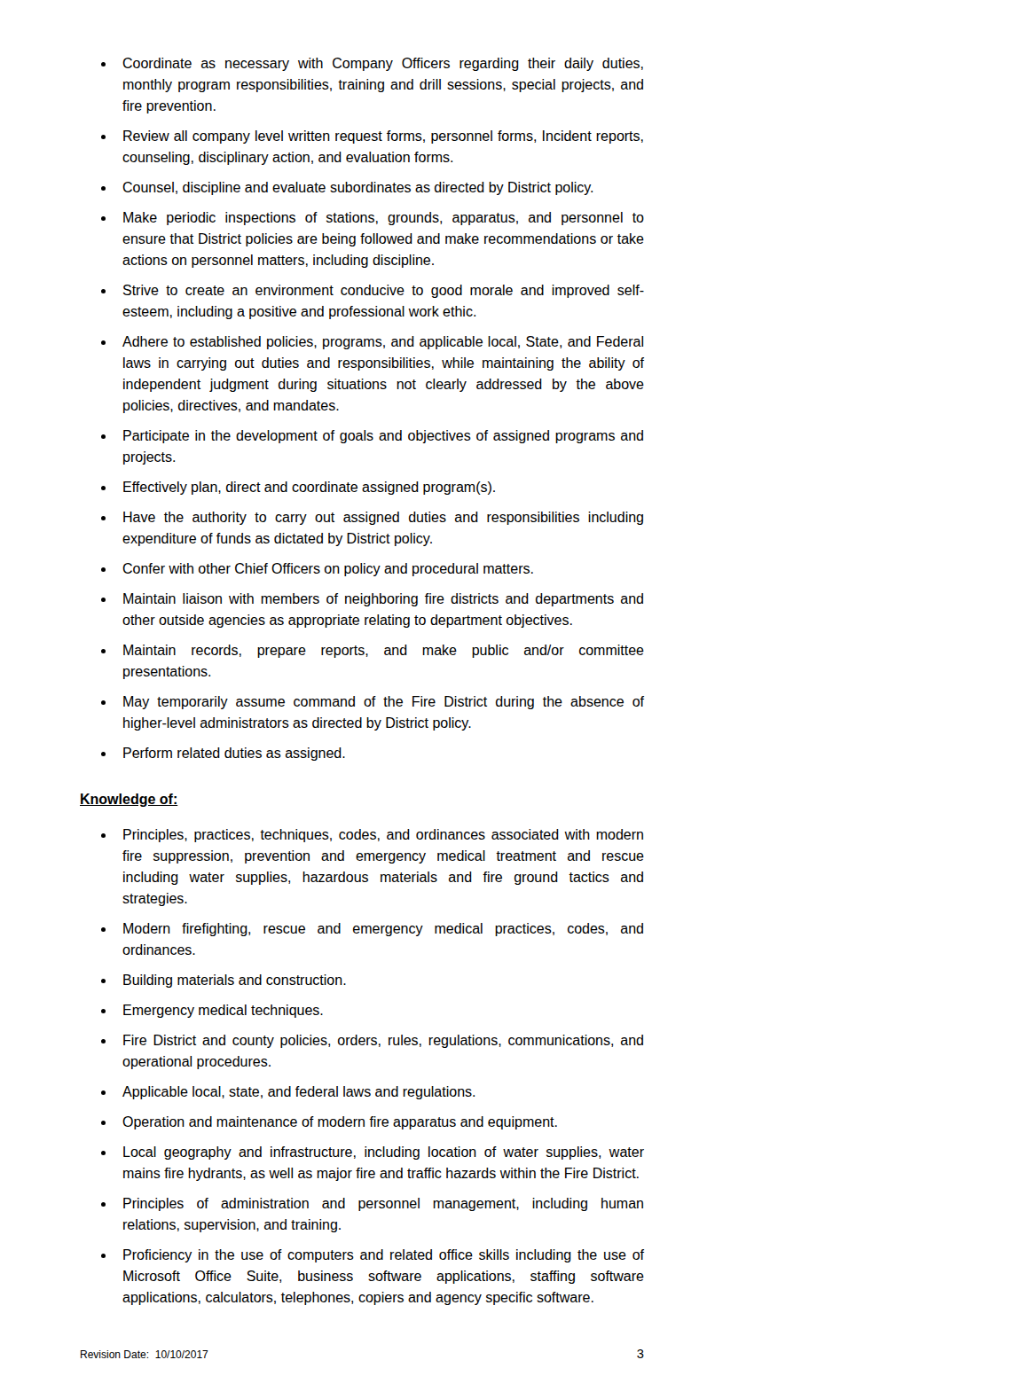Coordinate as necessary with Company Officers regarding their daily duties, monthly program responsibilities, training and drill sessions, special projects, and fire prevention.
Review all company level written request forms, personnel forms, Incident reports, counseling, disciplinary action, and evaluation forms.
Counsel, discipline and evaluate subordinates as directed by District policy.
Make periodic inspections of stations, grounds, apparatus, and personnel to ensure that District policies are being followed and make recommendations or take actions on personnel matters, including discipline.
Strive to create an environment conducive to good morale and improved self-esteem, including a positive and professional work ethic.
Adhere to established policies, programs, and applicable local, State, and Federal laws in carrying out duties and responsibilities, while maintaining the ability of independent judgment during situations not clearly addressed by the above policies, directives, and mandates.
Participate in the development of goals and objectives of assigned programs and projects.
Effectively plan, direct and coordinate assigned program(s).
Have the authority to carry out assigned duties and responsibilities including expenditure of funds as dictated by District policy.
Confer with other Chief Officers on policy and procedural matters.
Maintain liaison with members of neighboring fire districts and departments and other outside agencies as appropriate relating to department objectives.
Maintain records, prepare reports, and make public and/or committee presentations.
May temporarily assume command of the Fire District during the absence of higher-level administrators as directed by District policy.
Perform related duties as assigned.
Knowledge of:
Principles, practices, techniques, codes, and ordinances associated with modern fire suppression, prevention and emergency medical treatment and rescue including water supplies, hazardous materials and fire ground tactics and strategies.
Modern firefighting, rescue and emergency medical practices, codes, and ordinances.
Building materials and construction.
Emergency medical techniques.
Fire District and county policies, orders, rules, regulations, communications, and operational procedures.
Applicable local, state, and federal laws and regulations.
Operation and maintenance of modern fire apparatus and equipment.
Local geography and infrastructure, including location of water supplies, water mains fire hydrants, as well as major fire and traffic hazards within the Fire District.
Principles of administration and personnel management, including human relations, supervision, and training.
Proficiency in the use of computers and related office skills including the use of Microsoft Office Suite, business software applications, staffing software applications, calculators, telephones, copiers and agency specific software.
Revision Date: 10/10/2017 3